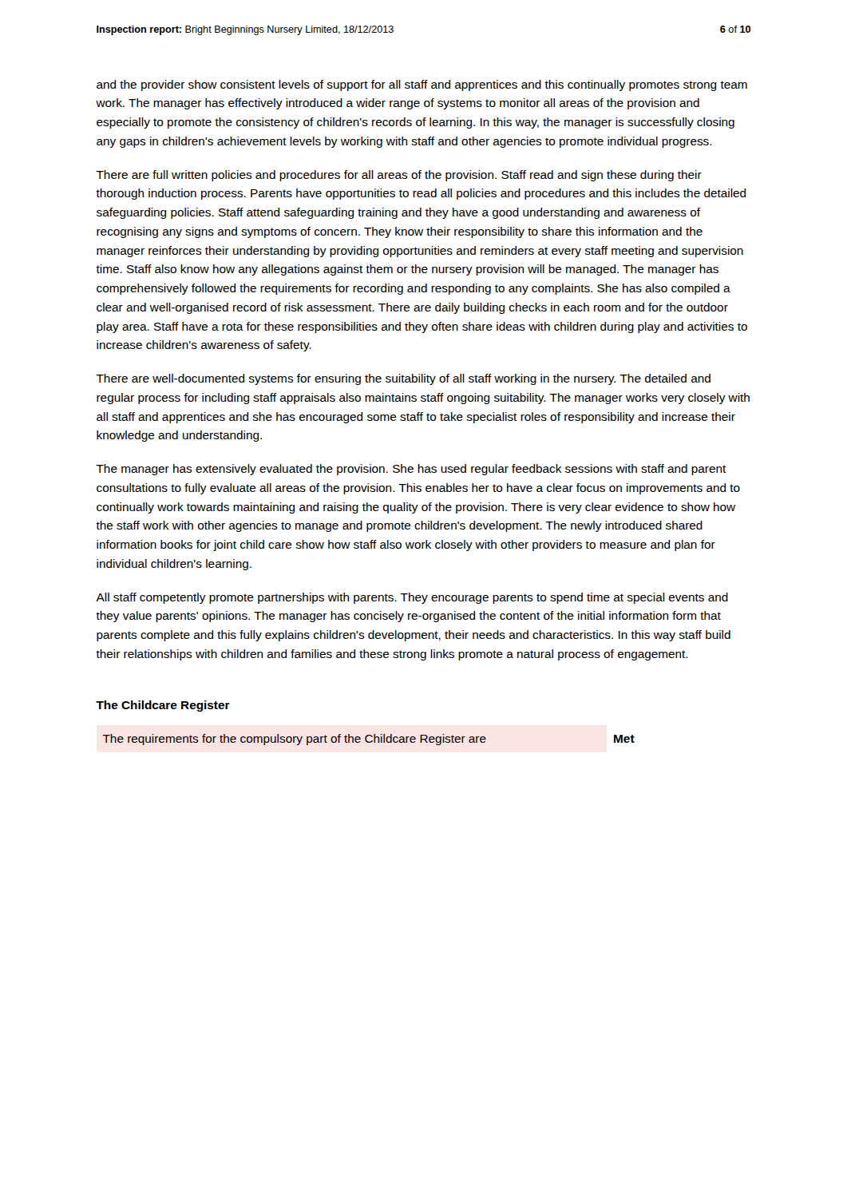Inspection report: Bright Beginnings Nursery Limited, 18/12/2013
6 of 10
and the provider show consistent levels of support for all staff and apprentices and this continually promotes strong team work. The manager has effectively introduced a wider range of systems to monitor all areas of the provision and especially to promote the consistency of children's records of learning. In this way, the manager is successfully closing any gaps in children's achievement levels by working with staff and other agencies to promote individual progress.
There are full written policies and procedures for all areas of the provision. Staff read and sign these during their thorough induction process. Parents have opportunities to read all policies and procedures and this includes the detailed safeguarding policies. Staff attend safeguarding training and they have a good understanding and awareness of recognising any signs and symptoms of concern. They know their responsibility to share this information and the manager reinforces their understanding by providing opportunities and reminders at every staff meeting and supervision time. Staff also know how any allegations against them or the nursery provision will be managed. The manager has comprehensively followed the requirements for recording and responding to any complaints. She has also compiled a clear and well-organised record of risk assessment. There are daily building checks in each room and for the outdoor play area. Staff have a rota for these responsibilities and they often share ideas with children during play and activities to increase children's awareness of safety.
There are well-documented systems for ensuring the suitability of all staff working in the nursery. The detailed and regular process for including staff appraisals also maintains staff ongoing suitability. The manager works very closely with all staff and apprentices and she has encouraged some staff to take specialist roles of responsibility and increase their knowledge and understanding.
The manager has extensively evaluated the provision. She has used regular feedback sessions with staff and parent consultations to fully evaluate all areas of the provision. This enables her to have a clear focus on improvements and to continually work towards maintaining and raising the quality of the provision. There is very clear evidence to show how the staff work with other agencies to manage and promote children's development. The newly introduced shared information books for joint child care show how staff also work closely with other providers to measure and plan for individual children's learning.
All staff competently promote partnerships with parents. They encourage parents to spend time at special events and they value parents' opinions. The manager has concisely re-organised the content of the initial information form that parents complete and this fully explains children's development, their needs and characteristics. In this way staff build their relationships with children and families and these strong links promote a natural process of engagement.
The Childcare Register
| The requirements for the compulsory part of the Childcare Register are | Met |